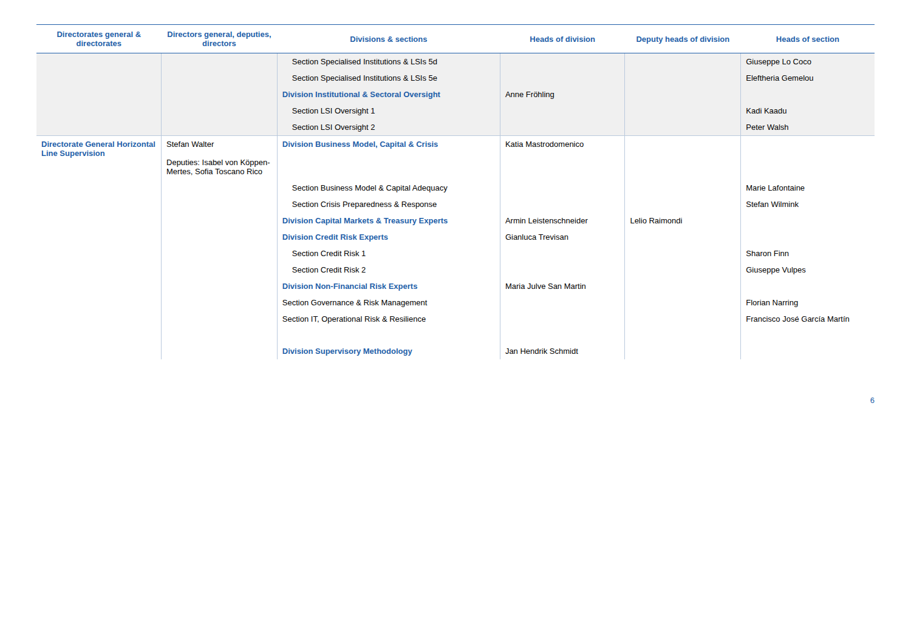| Directorates general & directorates | Directors general, deputies, directors | Divisions & sections | Heads of division | Deputy heads of division | Heads of section |
| --- | --- | --- | --- | --- | --- |
| | | Section Specialised Institutions & LSIs 5d | | | Giuseppe Lo Coco |
| | | Section Specialised Institutions & LSIs 5e | | | Eleftheria Gemelou |
| | | Division Institutional & Sectoral Oversight | Anne Fröhling | | |
| | | Section LSI Oversight 1 | | | Kadi Kaadu |
| | | Section LSI Oversight 2 | | | Peter Walsh |
| Directorate General Horizontal Line Supervision | Stefan Walter Deputies: Isabel von Köppen-Mertes, Sofia Toscano Rico | Division Business Model, Capital & Crisis | Katia Mastrodomenico | | |
| | | Section Business Model & Capital Adequacy | | | Marie Lafontaine |
| | | Section Crisis Preparedness & Response | | | Stefan Wilmink |
| | | Division Capital Markets & Treasury Experts | Armin Leistenschneider | Lelio Raimondi | |
| | | Division Credit Risk Experts | Gianluca Trevisan | | |
| | | Section Credit Risk 1 | | | Sharon Finn |
| | | Section Credit Risk 2 | | | Giuseppe Vulpes |
| | | Division Non-Financial Risk Experts | Maria Julve San Martin | | |
| | | Section Governance & Risk Management | | | Florian Narring |
| | | Section IT, Operational Risk & Resilience | | | Francisco José García Martín |
| | | Division Supervisory Methodology | Jan Hendrik Schmidt | | |
6